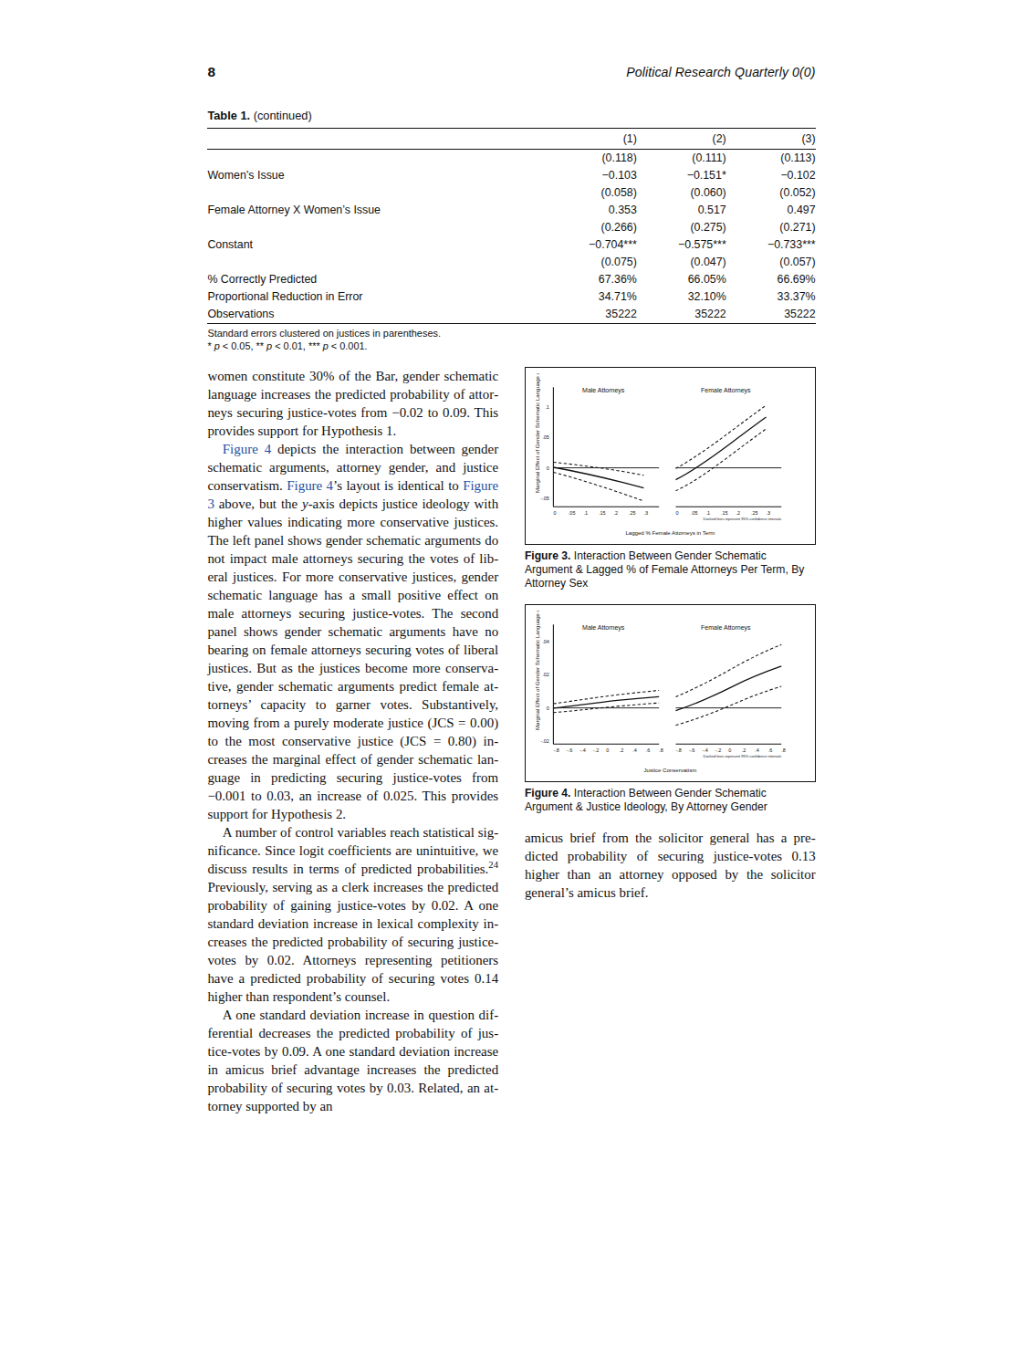8
Political Research Quarterly 0(0)
Table 1. (continued)
| | (1) | (2) | (3) |
| --- | --- | --- | --- |
| | (0.118) | (0.111) | (0.113) |
| Women’s Issue | −0.103 | −0.151* | −0.102 |
| | (0.058) | (0.060) | (0.052) |
| Female Attorney X Women’s Issue | 0.353 | 0.517 | 0.497 |
| | (0.266) | (0.275) | (0.271) |
| Constant | −0.704*** | −0.575*** | −0.733*** |
| | (0.075) | (0.047) | (0.057) |
| % Correctly Predicted | 67.36% | 66.05% | 66.69% |
| Proportional Reduction in Error | 34.71% | 32.10% | 33.37% |
| Observations | 35222 | 35222 | 35222 |
Standard errors clustered on justices in parentheses.
* p < 0.05, ** p < 0.01, *** p < 0.001.
women constitute 30% of the Bar, gender schematic language increases the predicted probability of attorneys securing justice-votes from −0.02 to 0.09. This provides support for Hypothesis 1.
Figure 4 depicts the interaction between gender schematic arguments, attorney gender, and justice conservatism. Figure 4’s layout is identical to Figure 3 above, but the y-axis depicts justice ideology with higher values indicating more conservative justices. The left panel shows gender schematic arguments do not impact male attorneys securing the votes of liberal justices. For more conservative justices, gender schematic language has a small positive effect on male attorneys securing justice-votes. The second panel shows gender schematic arguments have no bearing on female attorneys securing votes of liberal justices. But as the justices become more conservative, gender schematic arguments predict female attorneys’ capacity to garner votes. Substantively, moving from a purely moderate justice (JCS = 0.00) to the most conservative justice (JCS = 0.80) increases the marginal effect of gender schematic language in predicting securing justice-votes from −0.001 to 0.03, an increase of 0.025. This provides support for Hypothesis 2.
A number of control variables reach statistical significance. Since logit coefficients are unintuitive, we discuss results in terms of predicted probabilities.24 Previously, serving as a clerk increases the predicted probability of gaining justice-votes by 0.02. A one standard deviation increase in lexical complexity increases the predicted probability of securing justice-votes by 0.02. Attorneys representing petitioners have a predicted probability of securing votes 0.14 higher than respondent’s counsel.
A one standard deviation increase in question differential decreases the predicted probability of justice-votes by 0.09. A one standard deviation increase in amicus brief advantage increases the predicted probability of securing votes by 0.03. Related, an attorney supported by an
Marginal Effect of Gender Schematic Language on Attorney Success Male Attorneys .1 .05 0 -.05 0 .05 .1 .15 .2 .25 .3 Female Attorneys 0 .05 .1 .15 .2 .25 .3 Dashed lines represent 95% confidence intervals Lagged % Female Attorneys in Term
Figure 3. Interaction Between Gender Schematic Argument & Lagged % of Female Attorneys Per Term, By Attorney Sex
Marginal Effect of Gender Schematic Language on Attorney Success Male Attorneys .04 .02 0 -.02 -.8 -.6 -.4 -.2 0 .2 .4 .6 .8 Female Attorneys -.8 -.6 -.4 -.2 0 .2 .4 .6 .8 Dashed lines represent 95% confidence intervals Justice Conservatism
Figure 4. Interaction Between Gender Schematic Argument & Justice Ideology, By Attorney Gender
amicus brief from the solicitor general has a predicted probability of securing justice-votes 0.13 higher than an attorney opposed by the solicitor general’s amicus brief.